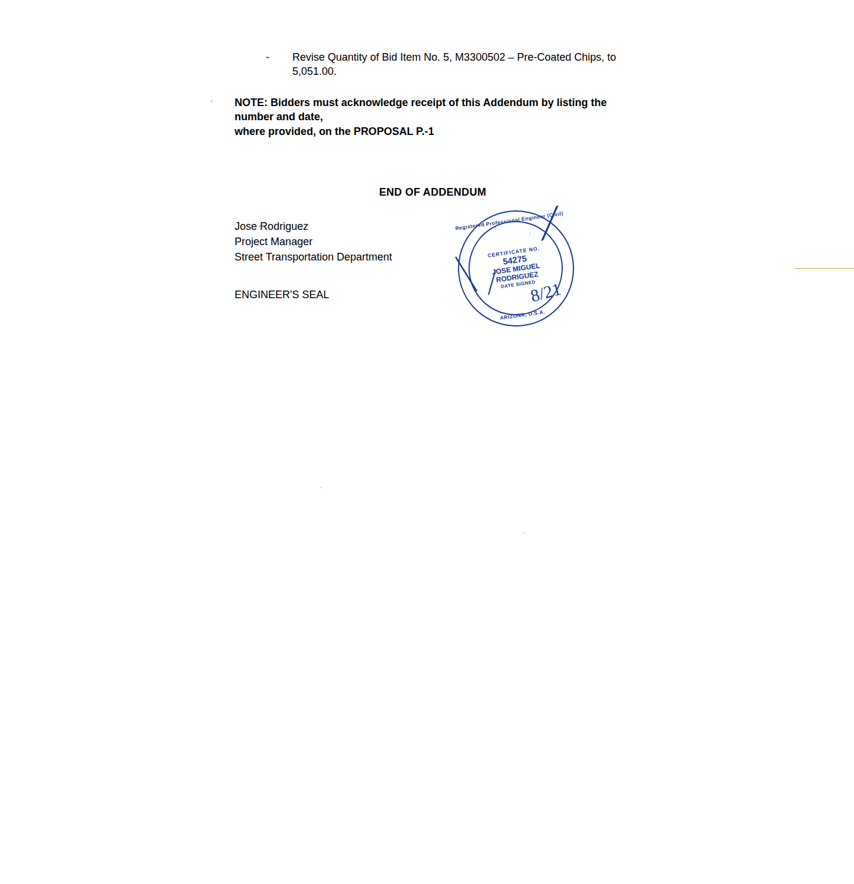- Revise Quantity of Bid Item No. 5, M3300502 – Pre-Coated Chips, to 5,051.00.
· NOTE: Bidders must acknowledge receipt of this Addendum by listing the number and date,
where provided, on the PROPOSAL P.-1
END OF ADDENDUM
·
Jose Rodriguez
Project Manager
Street Transportation Department
ENGINEER'S SEAL
Registered Professional Engineer (Civil)
CERTIFICATE NO.
54275
JOSE MIGUEL
RODRIGUEZ
DATE SIGNED
ARIZONA, U.S.A.
⁄
⁄
⁄
8/21
· · ·